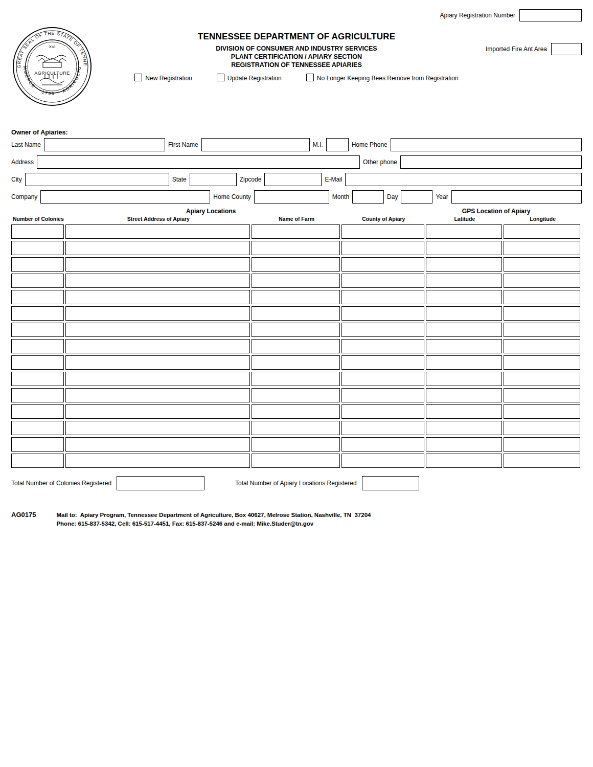Apiary Registration Number
THE GREAT SEAL OF THE STATE OF TENNESSEE COMMERCE 1796 AGRICULTURE XVI AGRICULTURE
Imported Fire Ant Area
TENNESSEE DEPARTMENT OF AGRICULTURE
DIVISION OF CONSUMER AND INDUSTRY SERVICES
PLANT CERTIFICATION / APIARY SECTION
REGISTRATION OF TENNESSEE APIARIES
New Registration Update Registration No Longer Keeping Bees Remove from Registration
Owner of Apiaries:
Last Name First Name M.I. Home Phone
Address Other phone
City State Zipcode E-Mail
Company Home County Month Day Year
Apiary Locations
GPS Location of Apiary
| Number of Colonies | Street Address of Apiary | Name of Farm | County of Apiary | Latitude | Longitude |
| --- | --- | --- | --- | --- | --- |
Total Number of Colonies Registered Total Number of Apiary Locations Registered
AG0175
Mail to: Apiary Program, Tennessee Department of Agriculture, Box 40627, Melrose Station, Nashville, TN 37204
Phone: 615-837-5342, Cell: 615-517-4451, Fax: 615-837-5246 and e-mail: Mike.Studer@tn.gov